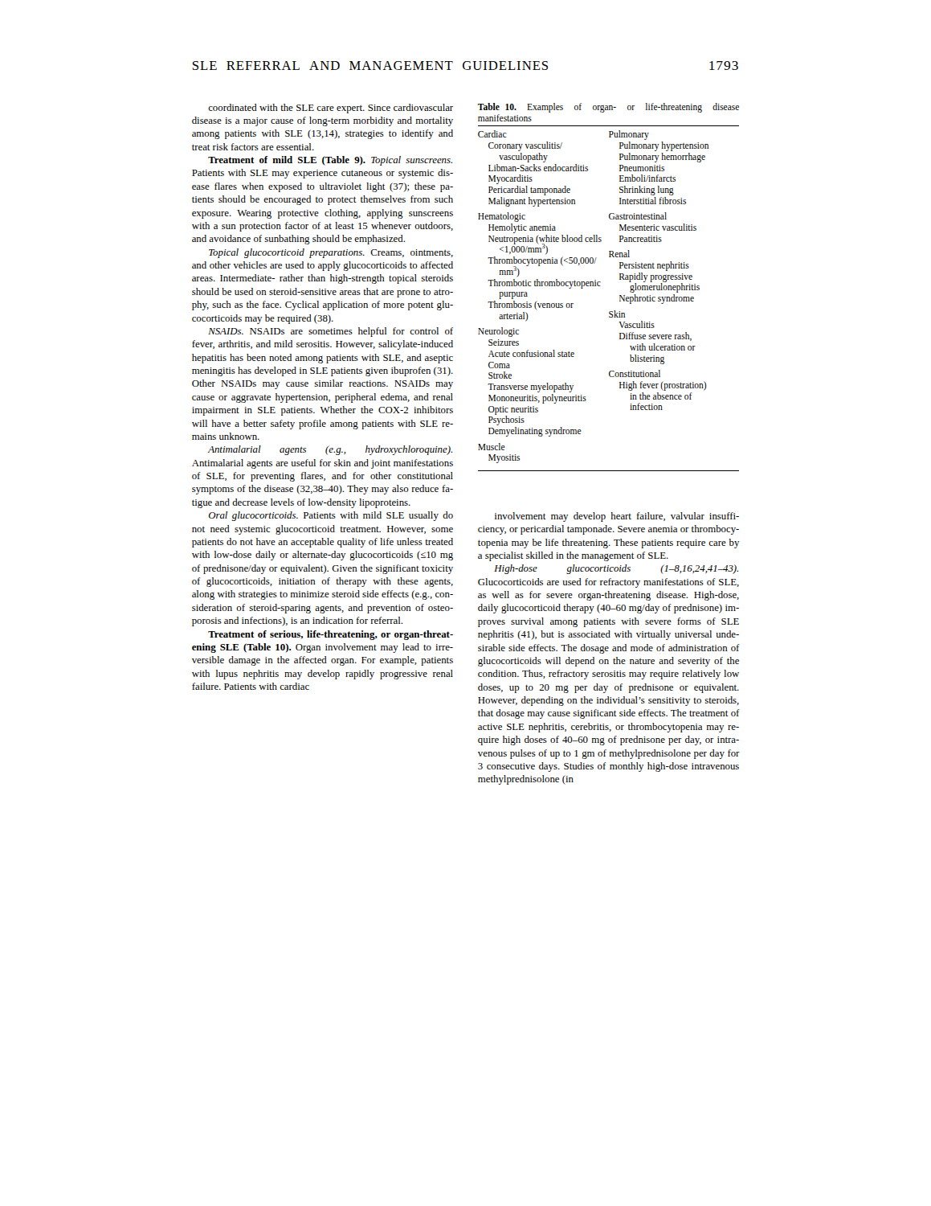SLE REFERRAL AND MANAGEMENT GUIDELINES
1793
coordinated with the SLE care expert. Since cardiovascular disease is a major cause of long-term morbidity and mortality among patients with SLE (13,14), strategies to identify and treat risk factors are essential.
Treatment of mild SLE (Table 9). Topical sunscreens. Patients with SLE may experience cutaneous or systemic disease flares when exposed to ultraviolet light (37); these patients should be encouraged to protect themselves from such exposure. Wearing protective clothing, applying sunscreens with a sun protection factor of at least 15 whenever outdoors, and avoidance of sunbathing should be emphasized.
Topical glucocorticoid preparations. Creams, ointments, and other vehicles are used to apply glucocorticoids to affected areas. Intermediate- rather than high-strength topical steroids should be used on steroid-sensitive areas that are prone to atrophy, such as the face. Cyclical application of more potent glucocorticoids may be required (38).
NSAIDs. NSAIDs are sometimes helpful for control of fever, arthritis, and mild serositis. However, salicylate-induced hepatitis has been noted among patients with SLE, and aseptic meningitis has developed in SLE patients given ibuprofen (31). Other NSAIDs may cause similar reactions. NSAIDs may cause or aggravate hypertension, peripheral edema, and renal impairment in SLE patients. Whether the COX-2 inhibitors will have a better safety profile among patients with SLE remains unknown.
Antimalarial agents (e.g., hydroxychloroquine). Antimalarial agents are useful for skin and joint manifestations of SLE, for preventing flares, and for other constitutional symptoms of the disease (32,38–40). They may also reduce fatigue and decrease levels of low-density lipoproteins.
Oral glucocorticoids. Patients with mild SLE usually do not need systemic glucocorticoid treatment. However, some patients do not have an acceptable quality of life unless treated with low-dose daily or alternate-day glucocorticoids (≤10 mg of prednisone/day or equivalent). Given the significant toxicity of glucocorticoids, initiation of therapy with these agents, along with strategies to minimize steroid side effects (e.g., consideration of steroid-sparing agents, and prevention of osteoporosis and infections), is an indication for referral.
Treatment of serious, life-threatening, or organ-threatening SLE (Table 10). Organ involvement may lead to irreversible damage in the affected organ. For example, patients with lupus nephritis may develop rapidly progressive renal failure. Patients with cardiac
Table 10. Examples of organ- or life-threatening disease manifestations
| Cardiac Coronary vasculitis/ vasculopathy Libman-Sacks endocarditis Myocarditis Pericardial tamponade Malignant hypertension Hematologic Hemolytic anemia Neutropenia (white blood cells <1,000/mm 3 ) Thrombocytopenia (<50,000/ mm 3 ) Thrombotic thrombocytopenic purpura Thrombosis (venous or arterial) Neurologic Seizures Acute confusional state Coma Stroke Transverse myelopathy Mononeuritis, polyneuritis Optic neuritis Psychosis Demyelinating syndrome Muscle Myositis | Pulmonary Pulmonary hypertension Pulmonary hemorrhage Pneumonitis Emboli/infarcts Shrinking lung Interstitial fibrosis Gastrointestinal Mesenteric vasculitis Pancreatitis Renal Persistent nephritis Rapidly progressive glomerulonephritis Nephrotic syndrome Skin Vasculitis Diffuse severe rash, with ulceration or blistering Constitutional High fever (prostration) in the absence of infection |
involvement may develop heart failure, valvular insufficiency, or pericardial tamponade. Severe anemia or thrombocytopenia may be life threatening. These patients require care by a specialist skilled in the management of SLE.
High-dose glucocorticoids (1–8,16,24,41–43). Glucocorticoids are used for refractory manifestations of SLE, as well as for severe organ-threatening disease. High-dose, daily glucocorticoid therapy (40–60 mg/day of prednisone) improves survival among patients with severe forms of SLE nephritis (41), but is associated with virtually universal undesirable side effects. The dosage and mode of administration of glucocorticoids will depend on the nature and severity of the condition. Thus, refractory serositis may require relatively low doses, up to 20 mg per day of prednisone or equivalent. However, depending on the individual’s sensitivity to steroids, that dosage may cause significant side effects. The treatment of active SLE nephritis, cerebritis, or thrombocytopenia may require high doses of 40–60 mg of prednisone per day, or intravenous pulses of up to 1 gm of methylprednisolone per day for 3 consecutive days. Studies of monthly high-dose intravenous methylprednisolone (in